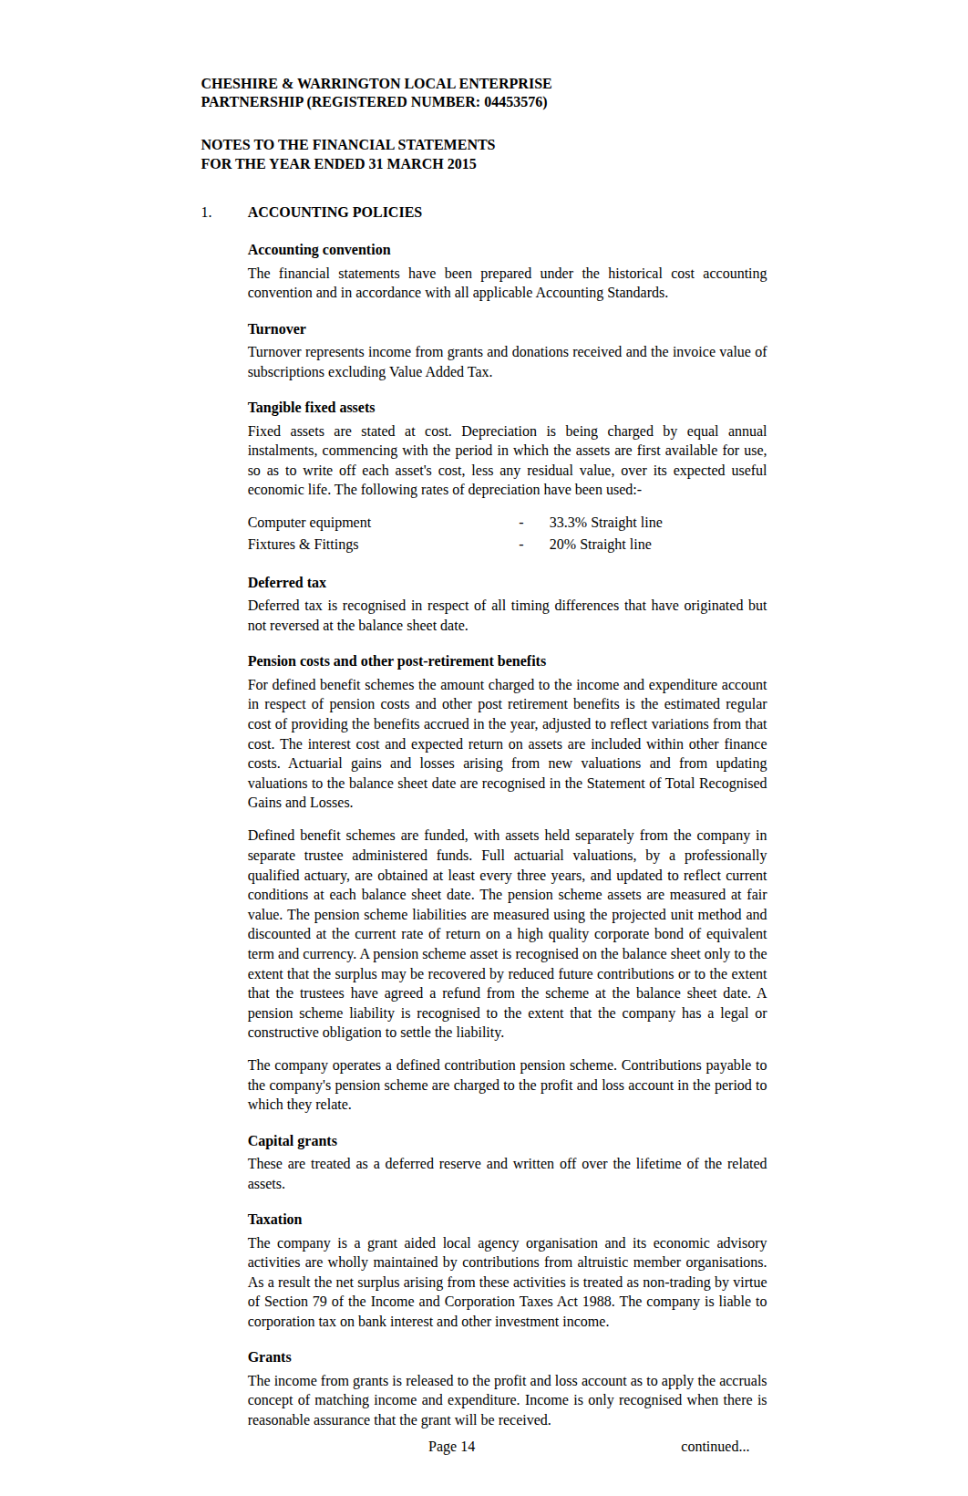CHESHIRE & WARRINGTON LOCAL ENTERPRISE
PARTNERSHIP (REGISTERED NUMBER: 04453576)
NOTES TO THE FINANCIAL STATEMENTS
FOR THE YEAR ENDED 31 MARCH 2015
1.
ACCOUNTING POLICIES
Accounting convention
The financial statements have been prepared under the historical cost accounting convention and in accordance with all applicable Accounting Standards.
Turnover
Turnover represents income from grants and donations received and the invoice value of subscriptions excluding Value Added Tax.
Tangible fixed assets
Fixed assets are stated at cost. Depreciation is being charged by equal annual instalments, commencing with the period in which the assets are first available for use, so as to write off each asset's cost, less any residual value, over its expected useful economic life. The following rates of depreciation have been used:-
| Computer equipment | - | 33.3% Straight line |
| Fixtures & Fittings | - | 20% Straight line |
Deferred tax
Deferred tax is recognised in respect of all timing differences that have originated but not reversed at the balance sheet date.
Pension costs and other post-retirement benefits
For defined benefit schemes the amount charged to the income and expenditure account in respect of pension costs and other post retirement benefits is the estimated regular cost of providing the benefits accrued in the year, adjusted to reflect variations from that cost. The interest cost and expected return on assets are included within other finance costs. Actuarial gains and losses arising from new valuations and from updating valuations to the balance sheet date are recognised in the Statement of Total Recognised Gains and Losses.
Defined benefit schemes are funded, with assets held separately from the company in separate trustee administered funds. Full actuarial valuations, by a professionally qualified actuary, are obtained at least every three years, and updated to reflect current conditions at each balance sheet date. The pension scheme assets are measured at fair value. The pension scheme liabilities are measured using the projected unit method and discounted at the current rate of return on a high quality corporate bond of equivalent term and currency. A pension scheme asset is recognised on the balance sheet only to the extent that the surplus may be recovered by reduced future contributions or to the extent that the trustees have agreed a refund from the scheme at the balance sheet date. A pension scheme liability is recognised to the extent that the company has a legal or constructive obligation to settle the liability.
The company operates a defined contribution pension scheme. Contributions payable to the company's pension scheme are charged to the profit and loss account in the period to which they relate.
Capital grants
These are treated as a deferred reserve and written off over the lifetime of the related assets.
Taxation
The company is a grant aided local agency organisation and its economic advisory activities are wholly maintained by contributions from altruistic member organisations. As a result the net surplus arising from these activities is treated as non-trading by virtue of Section 79 of the Income and Corporation Taxes Act 1988. The company is liable to corporation tax on bank interest and other investment income.
Grants
The income from grants is released to the profit and loss account as to apply the accruals concept of matching income and expenditure. Income is only recognised when there is reasonable assurance that the grant will be received.
Page 14 continued...